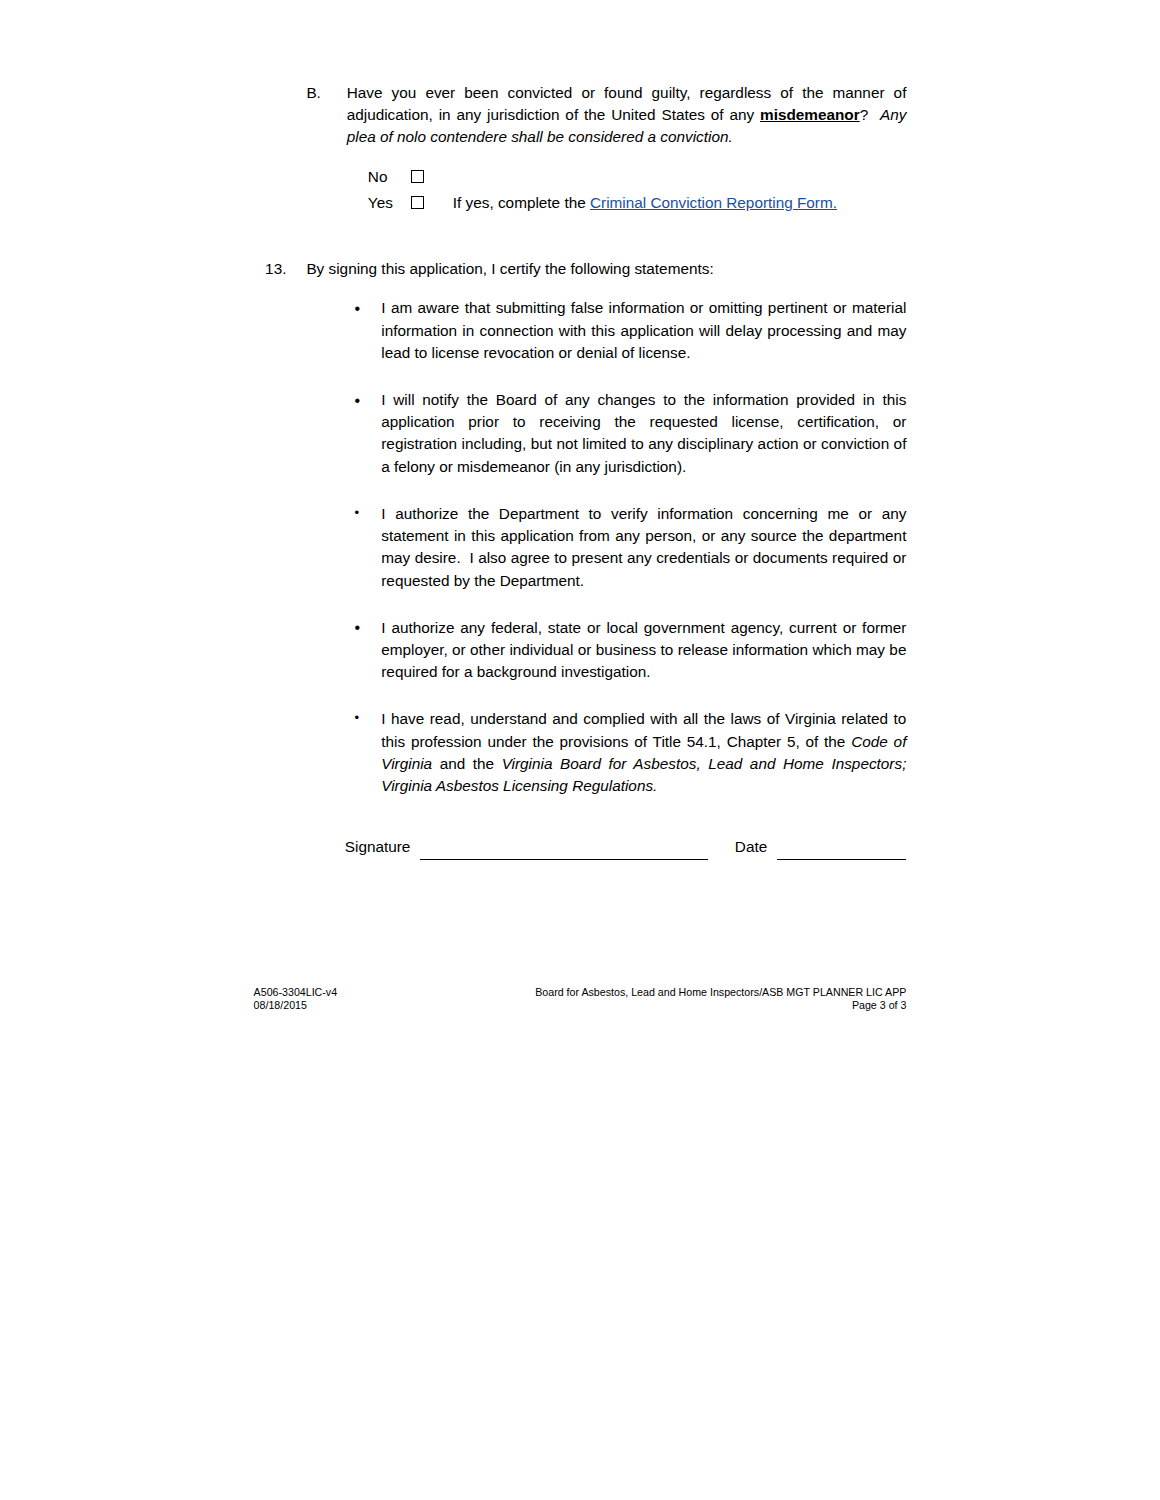B.
Have you ever been convicted or found guilty, regardless of the manner of adjudication, in any jurisdiction of the United States of any misdemeanor? Any plea of nolo contendere shall be considered a conviction.
No
Yes If yes, complete the Criminal Conviction Reporting Form.
13.
By signing this application, I certify the following statements:
I am aware that submitting false information or omitting pertinent or material information in connection with this application will delay processing and may lead to license revocation or denial of license.
I will notify the Board of any changes to the information provided in this application prior to receiving the requested license, certification, or registration including, but not limited to any disciplinary action or conviction of a felony or misdemeanor (in any jurisdiction).
I authorize the Department to verify information concerning me or any statement in this application from any person, or any source the department may desire. I also agree to present any credentials or documents required or requested by the Department.
I authorize any federal, state or local government agency, current or former employer, or other individual or business to release information which may be required for a background investigation.
I have read, understand and complied with all the laws of Virginia related to this profession under the provisions of Title 54.1, Chapter 5, of the Code of Virginia and the Virginia Board for Asbestos, Lead and Home Inspectors; Virginia Asbestos Licensing Regulations.
Signature
Date
A506-3304LIC-v4
08/18/2015
Board for Asbestos, Lead and Home Inspectors/ASB MGT PLANNER LIC APP
Page 3 of 3